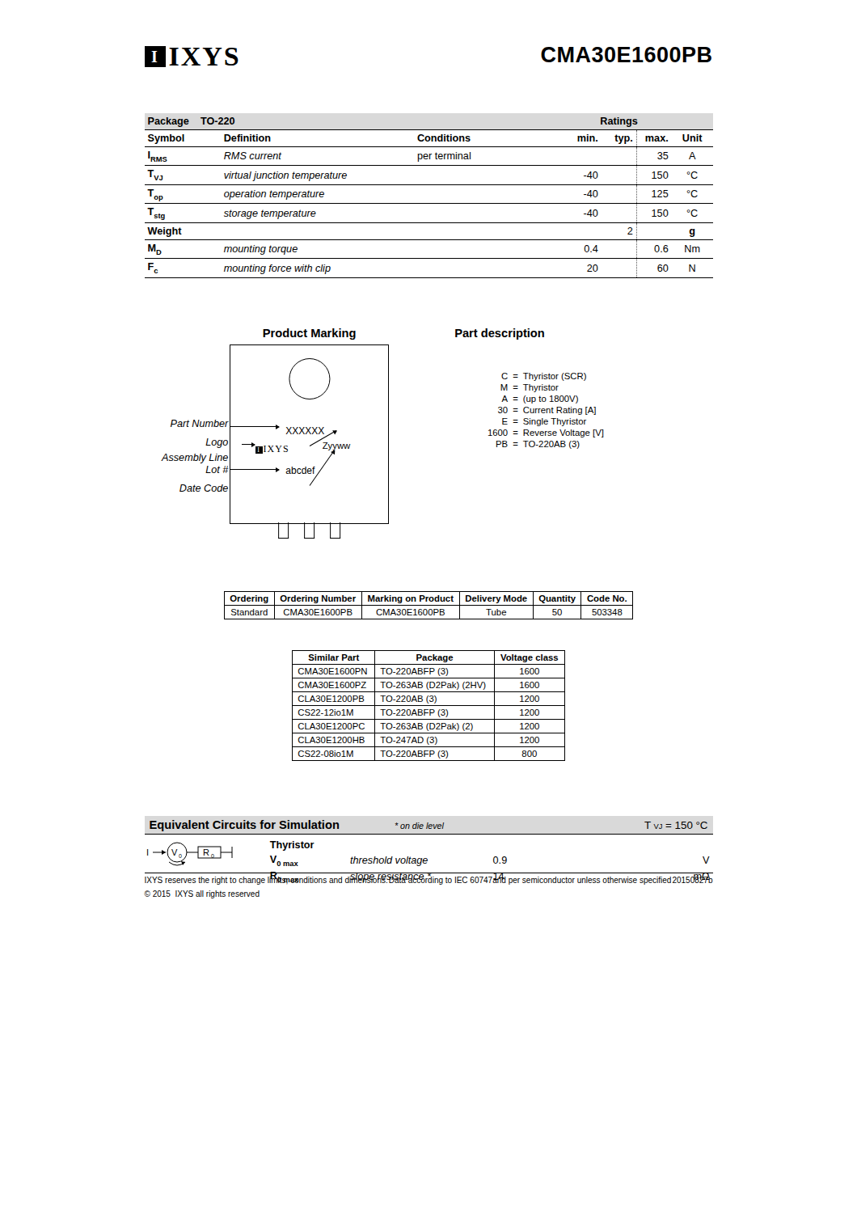IIXYS
CMA30E1600PB
| Package TO-220 | | Ratings | |
| Symbol | Definition | Conditions | min. | typ. | max. | Unit |
| I RMS | RMS current | per terminal | | | 35 | A |
| T VJ | virtual junction temperature | | -40 | | 150 | °C |
| T op | operation temperature | | -40 | | 125 | °C |
| T stg | storage temperature | | -40 | | 150 | °C |
| Weight | | 2 | | g |
| M D | mounting torque | | 0.4 | | 0.6 | Nm |
| F c | mounting force with clip | | 20 | | 60 | N |
Product Marking
XXXXXX
IIXYS
Zyyww
abcdef
Part Number
Logo
Assembly Line
Lot #
Date Code
Part description
| C | = | Thyristor (SCR) |
| M | = | Thyristor |
| A | = | (up to 1800V) |
| 30 | = | Current Rating [A] |
| E | = | Single Thyristor |
| 1600 | = | Reverse Voltage [V] |
| PB | = | TO-220AB (3) |
| Ordering | Ordering Number | Marking on Product | Delivery Mode | Quantity | Code No. |
| --- | --- | --- | --- | --- | --- |
| Standard | CMA30E1600PB | CMA30E1600PB | Tube | 50 | 503348 |
| Similar Part | Package | Voltage class |
| --- | --- | --- |
| CMA30E1600PN | TO-220ABFP (3) | 1600 |
| CMA30E1600PZ | TO-263AB (D2Pak) (2HV) | 1600 |
| CLA30E1200PB | TO-220AB (3) | 1200 |
| CS22-12io1M | TO-220ABFP (3) | 1200 |
| CLA30E1200PC | TO-263AB (D2Pak) (2) | 1200 |
| CLA30E1200HB | TO-247AD (3) | 1200 |
| CS22-08io1M | TO-220ABFP (3) | 800 |
Equivalent Circuits for Simulation * on die level T VJ = 150 °C
I V 0 R 0
| Thyristor |
| V 0 max | threshold voltage | 0.9 | V |
| R 0 max | slope resistance * | 14 | mΩ |
IXYS reserves the right to change limits, conditions and dimensions. Data according to IEC 60747and per semiconductor unless otherwise specified 20150827b
© 2015 IXYS all rights reserved